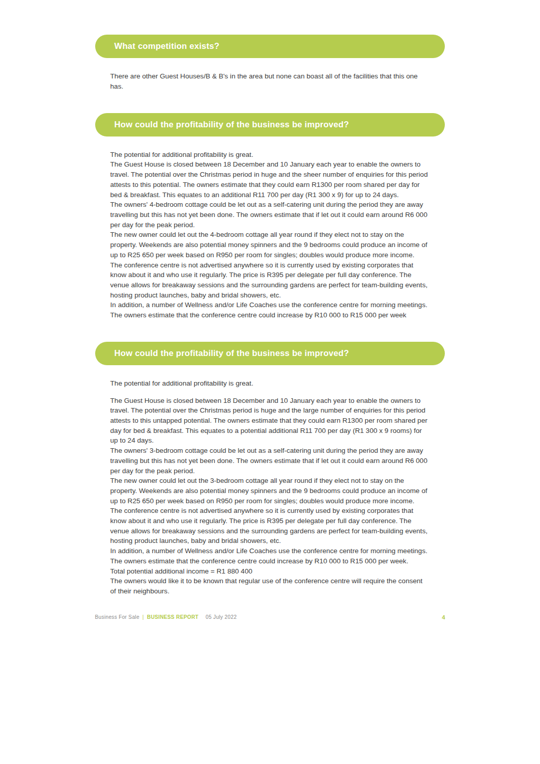What competition exists?
There are other Guest Houses/B & B's in the area but none can boast all of the facilities that this one has.
How could the profitability of the business be improved?
The potential for additional profitability is great.
The Guest House is closed between 18 December and 10 January each year to enable the owners to travel. The potential over the Christmas period in huge and the sheer number of enquiries for this period attests to this potential. The owners estimate that they could earn R1300 per room shared per day for bed & breakfast. This equates to an additional R11 700 per day (R1 300 x 9) for up to 24 days.
The owners' 4-bedroom cottage could be let out as a self-catering unit during the period they are away travelling but this has not yet been done. The owners estimate that if let out it could earn around R6 000 per day for the peak period.
The new owner could let out the 4-bedroom cottage all year round if they elect not to stay on the property. Weekends are also potential money spinners and the 9 bedrooms could produce an income of up to R25 650 per week based on R950 per room for singles; doubles would produce more income.
The conference centre is not advertised anywhere so it is currently used by existing corporates that know about it and who use it regularly. The price is R395 per delegate per full day conference. The venue allows for breakaway sessions and the surrounding gardens are perfect for team-building events, hosting product launches, baby and bridal showers, etc.
In addition, a number of Wellness and/or Life Coaches use the conference centre for morning meetings. The owners estimate that the conference centre could increase by R10 000 to R15 000 per week
How could the profitability of the business be improved?
The potential for additional profitability is great.
The Guest House is closed between 18 December and 10 January each year to enable the owners to travel. The potential over the Christmas period is huge and the large number of enquiries for this period attests to this untapped potential. The owners estimate that they could earn R1300 per room shared per day for bed & breakfast. This equates to a potential additional R11 700 per day (R1 300 x 9 rooms) for up to 24 days.
The owners' 3-bedroom cottage could be let out as a self-catering unit during the period they are away travelling but this has not yet been done. The owners estimate that if let out it could earn around R6 000 per day for the peak period.
The new owner could let out the 3-bedroom cottage all year round if they elect not to stay on the property. Weekends are also potential money spinners and the 9 bedrooms could produce an income of up to R25 650 per week based on R950 per room for singles; doubles would produce more income.
The conference centre is not advertised anywhere so it is currently used by existing corporates that know about it and who use it regularly. The price is R395 per delegate per full day conference. The venue allows for breakaway sessions and the surrounding gardens are perfect for team-building events, hosting product launches, baby and bridal showers, etc.
In addition, a number of Wellness and/or Life Coaches use the conference centre for morning meetings. The owners estimate that the conference centre could increase by R10 000 to R15 000 per week.
Total potential additional income = R1 880 400
The owners would like it to be known that regular use of the conference centre will require the consent of their neighbours.
Business For Sale|BUSINESS REPORT 05 July 2022
4